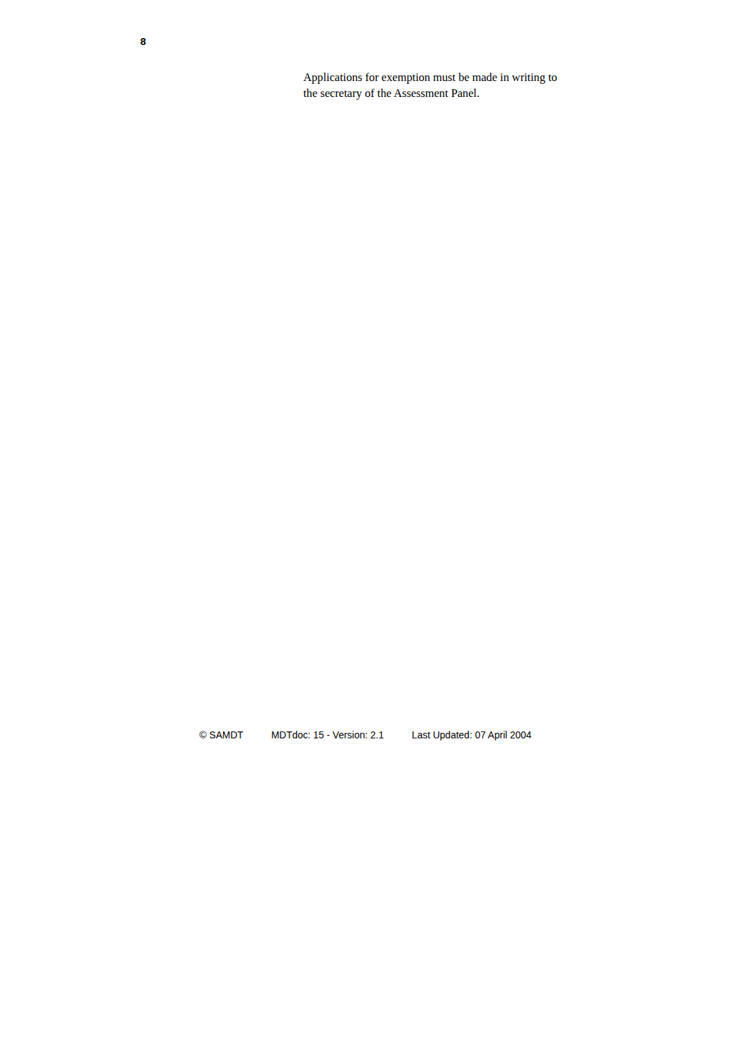8
Applications for exemption must be made in writing to the secretary of the Assessment Panel.
© SAMDT MDTdoc: 15 - Version: 2.1 Last Updated: 07 April 2004